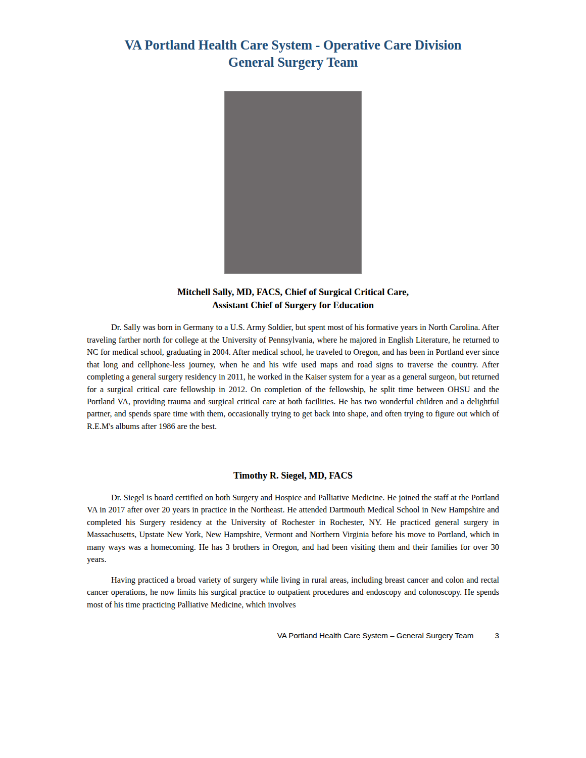VA Portland Health Care System - Operative Care Division
General Surgery Team
Mitchell Sally, MD, FACS, Chief of Surgical Critical Care,
Assistant Chief of Surgery for Education
Dr. Sally was born in Germany to a U.S. Army Soldier, but spent most of his formative years in North Carolina. After traveling farther north for college at the University of Pennsylvania, where he majored in English Literature, he returned to NC for medical school, graduating in 2004. After medical school, he traveled to Oregon, and has been in Portland ever since that long and cellphone-less journey, when he and his wife used maps and road signs to traverse the country. After completing a general surgery residency in 2011, he worked in the Kaiser system for a year as a general surgeon, but returned for a surgical critical care fellowship in 2012. On completion of the fellowship, he split time between OHSU and the Portland VA, providing trauma and surgical critical care at both facilities. He has two wonderful children and a delightful partner, and spends spare time with them, occasionally trying to get back into shape, and often trying to figure out which of R.E.M's albums after 1986 are the best.
Timothy R. Siegel, MD, FACS
Dr. Siegel is board certified on both Surgery and Hospice and Palliative Medicine. He joined the staff at the Portland VA in 2017 after over 20 years in practice in the Northeast. He attended Dartmouth Medical School in New Hampshire and completed his Surgery residency at the University of Rochester in Rochester, NY. He practiced general surgery in Massachusetts, Upstate New York, New Hampshire, Vermont and Northern Virginia before his move to Portland, which in many ways was a homecoming. He has 3 brothers in Oregon, and had been visiting them and their families for over 30 years.
Having practiced a broad variety of surgery while living in rural areas, including breast cancer and colon and rectal cancer operations, he now limits his surgical practice to outpatient procedures and endoscopy and colonoscopy. He spends most of his time practicing Palliative Medicine, which involves
VA Portland Health Care System – General Surgery Team 3